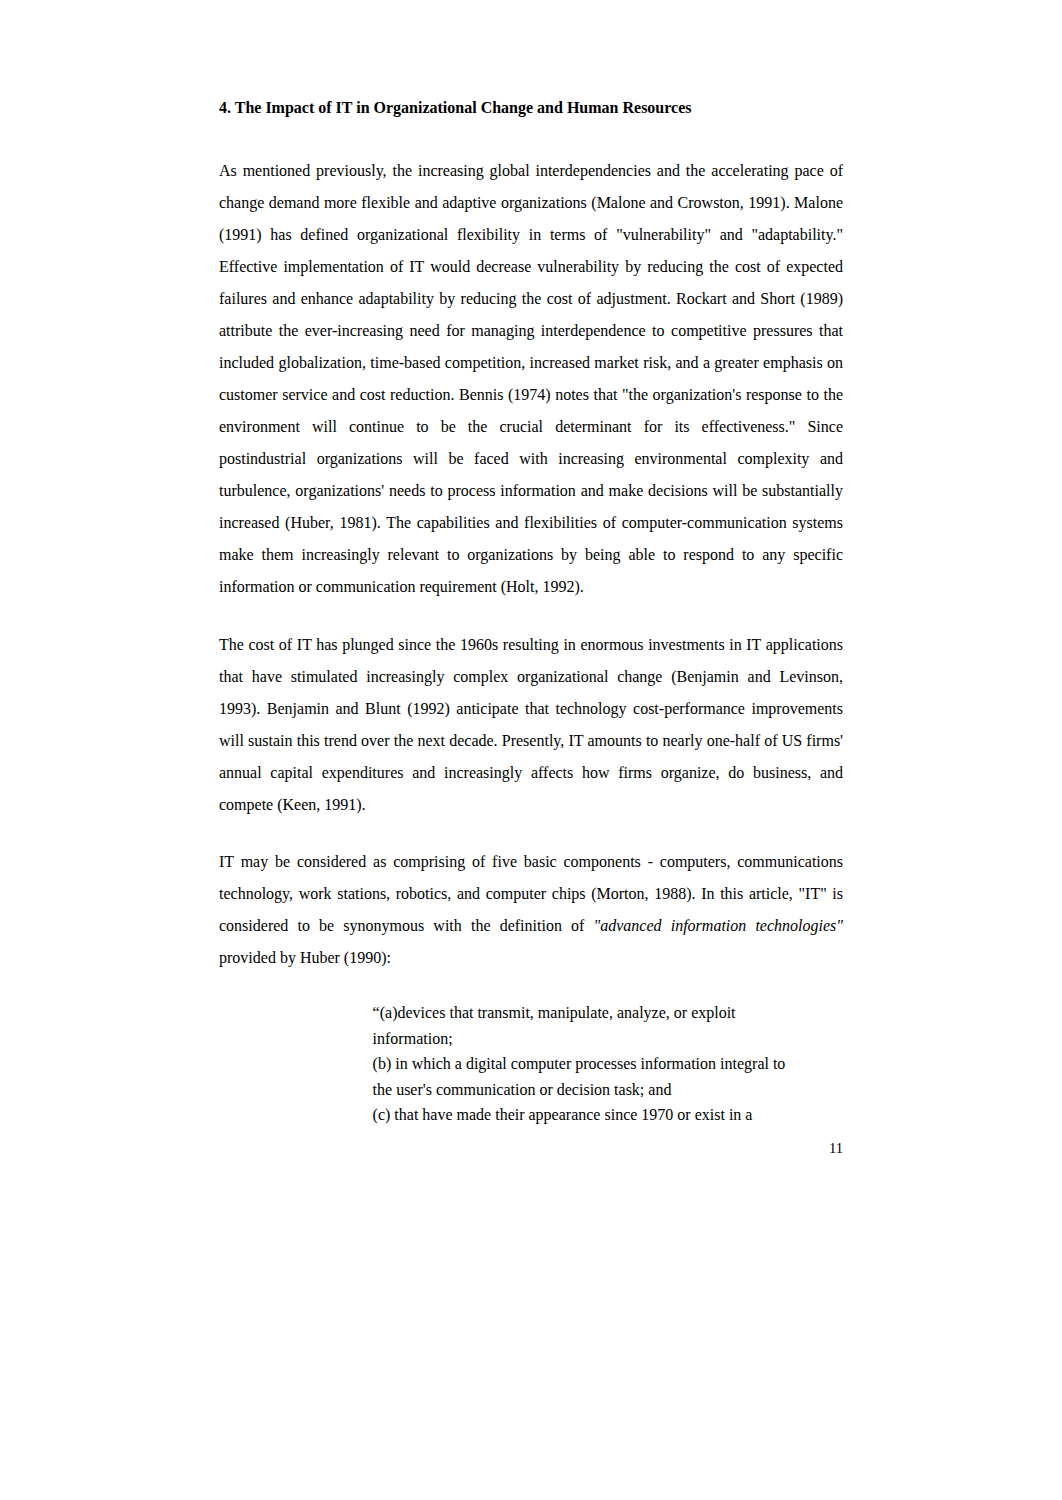4. The Impact of IT in Organizational Change and Human Resources
As mentioned previously, the increasing global interdependencies and the accelerating pace of change demand more flexible and adaptive organizations (Malone and Crowston, 1991). Malone (1991) has defined organizational flexibility in terms of "vulnerability" and "adaptability." Effective implementation of IT would decrease vulnerability by reducing the cost of expected failures and enhance adaptability by reducing the cost of adjustment. Rockart and Short (1989) attribute the ever-increasing need for managing interdependence to competitive pressures that included globalization, time-based competition, increased market risk, and a greater emphasis on customer service and cost reduction. Bennis (1974) notes that "the organization's response to the environment will continue to be the crucial determinant for its effectiveness." Since postindustrial organizations will be faced with increasing environmental complexity and turbulence, organizations' needs to process information and make decisions will be substantially increased (Huber, 1981). The capabilities and flexibilities of computer-communication systems make them increasingly relevant to organizations by being able to respond to any specific information or communication requirement (Holt, 1992).
The cost of IT has plunged since the 1960s resulting in enormous investments in IT applications that have stimulated increasingly complex organizational change (Benjamin and Levinson, 1993). Benjamin and Blunt (1992) anticipate that technology cost-performance improvements will sustain this trend over the next decade. Presently, IT amounts to nearly one-half of US firms' annual capital expenditures and increasingly affects how firms organize, do business, and compete (Keen, 1991).
IT may be considered as comprising of five basic components - computers, communications technology, work stations, robotics, and computer chips (Morton, 1988). In this article, "IT" is considered to be synonymous with the definition of "advanced information technologies" provided by Huber (1990):
“(a)devices that transmit, manipulate, analyze, or exploit
information;
(b) in which a digital computer processes information integral to
the user's communication or decision task; and
(c) that have made their appearance since 1970 or exist in a
11